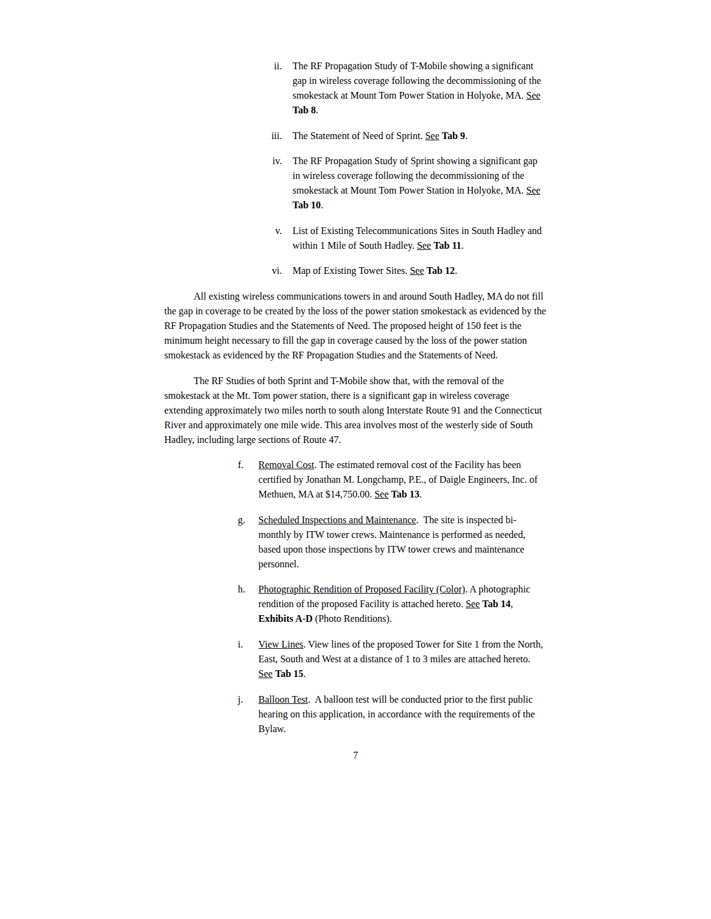ii. The RF Propagation Study of T-Mobile showing a significant gap in wireless coverage following the decommissioning of the smokestack at Mount Tom Power Station in Holyoke, MA. See Tab 8.
iii. The Statement of Need of Sprint. See Tab 9.
iv. The RF Propagation Study of Sprint showing a significant gap in wireless coverage following the decommissioning of the smokestack at Mount Tom Power Station in Holyoke, MA. See Tab 10.
v. List of Existing Telecommunications Sites in South Hadley and within 1 Mile of South Hadley. See Tab 11.
vi. Map of Existing Tower Sites. See Tab 12.
All existing wireless communications towers in and around South Hadley, MA do not fill the gap in coverage to be created by the loss of the power station smokestack as evidenced by the RF Propagation Studies and the Statements of Need. The proposed height of 150 feet is the minimum height necessary to fill the gap in coverage caused by the loss of the power station smokestack as evidenced by the RF Propagation Studies and the Statements of Need.
The RF Studies of both Sprint and T-Mobile show that, with the removal of the smokestack at the Mt. Tom power station, there is a significant gap in wireless coverage extending approximately two miles north to south along Interstate Route 91 and the Connecticut River and approximately one mile wide. This area involves most of the westerly side of South Hadley, including large sections of Route 47.
f. Removal Cost. The estimated removal cost of the Facility has been certified by Jonathan M. Longchamp, P.E., of Daigle Engineers, Inc. of Methuen, MA at $14,750.00. See Tab 13.
g. Scheduled Inspections and Maintenance. The site is inspected bi-monthly by ITW tower crews. Maintenance is performed as needed, based upon those inspections by ITW tower crews and maintenance personnel.
h. Photographic Rendition of Proposed Facility (Color). A photographic rendition of the proposed Facility is attached hereto. See Tab 14, Exhibits A-D (Photo Renditions).
i. View Lines. View lines of the proposed Tower for Site 1 from the North, East, South and West at a distance of 1 to 3 miles are attached hereto. See Tab 15.
j. Balloon Test. A balloon test will be conducted prior to the first public hearing on this application, in accordance with the requirements of the Bylaw.
7